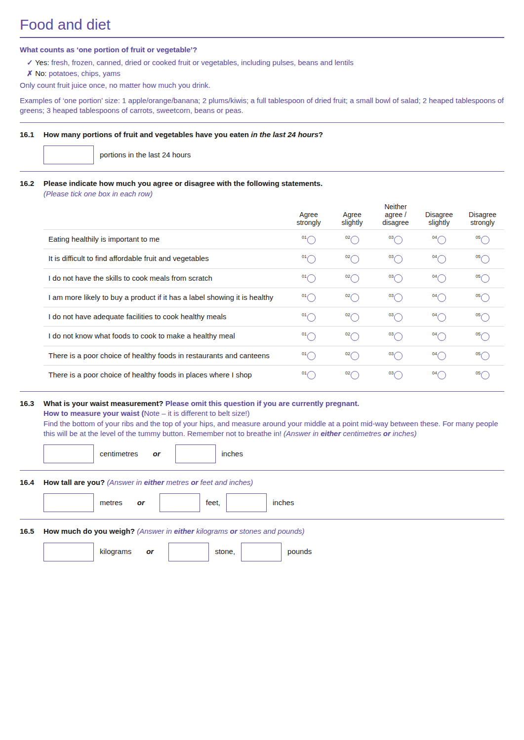Food and diet
What counts as ‘one portion of fruit or vegetable’?
✓ Yes: fresh, frozen, canned, dried or cooked fruit or vegetables, including pulses, beans and lentils
✗ No: potatoes, chips, yams
Only count fruit juice once, no matter how much you drink.
Examples of ‘one portion’ size: 1 apple/orange/banana; 2 plums/kiwis; a full tablespoon of dried fruit; a small bowl of salad; 2 heaped tablespoons of greens; 3 heaped tablespoons of carrots, sweetcorn, beans or peas.
16.1
How many portions of fruit and vegetables have you eaten in the last 24 hours?
portions in the last 24 hours
16.2
Please indicate how much you agree or disagree with the following statements.
(Please tick one box in each row)
| | Agree strongly | Agree slightly | Neither agree / disagree | Disagree slightly | Disagree strongly |
| --- | --- | --- | --- | --- | --- |
| Eating healthily is important to me | 01 | 02 | 03 | 04 | 05 |
| It is difficult to find affordable fruit and vegetables | 01 | 02 | 03 | 04 | 05 |
| I do not have the skills to cook meals from scratch | 01 | 02 | 03 | 04 | 05 |
| I am more likely to buy a product if it has a label showing it is healthy | 01 | 02 | 03 | 04 | 05 |
| I do not have adequate facilities to cook healthy meals | 01 | 02 | 03 | 04 | 05 |
| I do not know what foods to cook to make a healthy meal | 01 | 02 | 03 | 04 | 05 |
| There is a poor choice of healthy foods in restaurants and canteens | 01 | 02 | 03 | 04 | 05 |
| There is a poor choice of healthy foods in places where I shop | 01 | 02 | 03 | 04 | 05 |
16.3
What is your waist measurement? Please omit this question if you are currently pregnant.
How to measure your waist (Note – it is different to belt size!)
Find the bottom of your ribs and the top of your hips, and measure around your middle at a point mid-way between these. For many people this will be at the level of the tummy button. Remember not to breathe in! (Answer in either centimetres or inches)
centimetres or inches
16.4
How tall are you? (Answer in either metres or feet and inches)
metres or feet, inches
16.5
How much do you weigh? (Answer in either kilograms or stones and pounds)
kilograms or stone, pounds